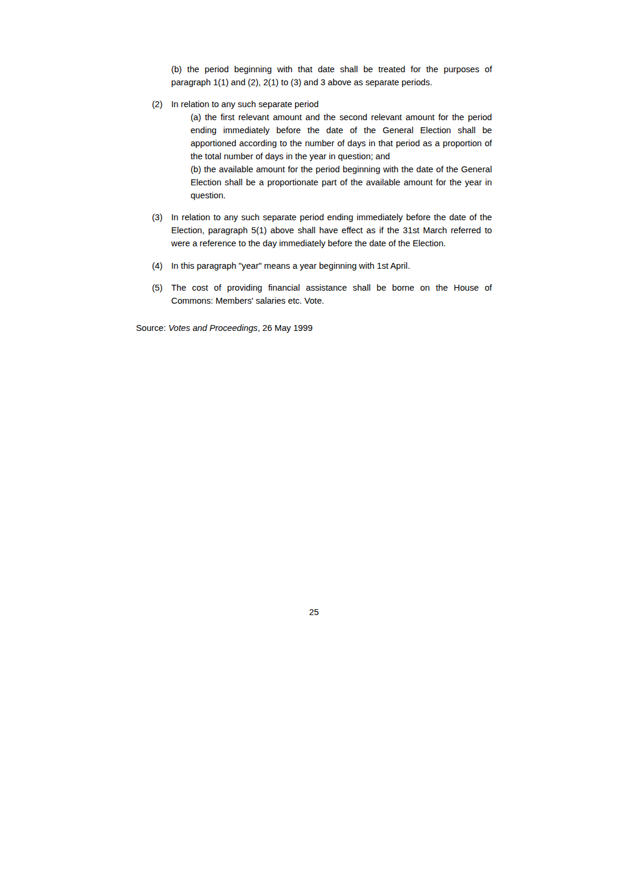(b) the period beginning with that date shall be treated for the purposes of paragraph 1(1) and (2), 2(1) to (3) and 3 above as separate periods.
(2) In relation to any such separate period
(a) the first relevant amount and the second relevant amount for the period ending immediately before the date of the General Election shall be apportioned according to the number of days in that period as a proportion of the total number of days in the year in question; and (b) the available amount for the period beginning with the date of the General Election shall be a proportionate part of the available amount for the year in question.
(3) In relation to any such separate period ending immediately before the date of the Election, paragraph 5(1) above shall have effect as if the 31st March referred to were a reference to the day immediately before the date of the Election.
(4) In this paragraph "year" means a year beginning with 1st April.
(5) The cost of providing financial assistance shall be borne on the House of Commons: Members' salaries etc. Vote.
Source: Votes and Proceedings, 26 May 1999
25